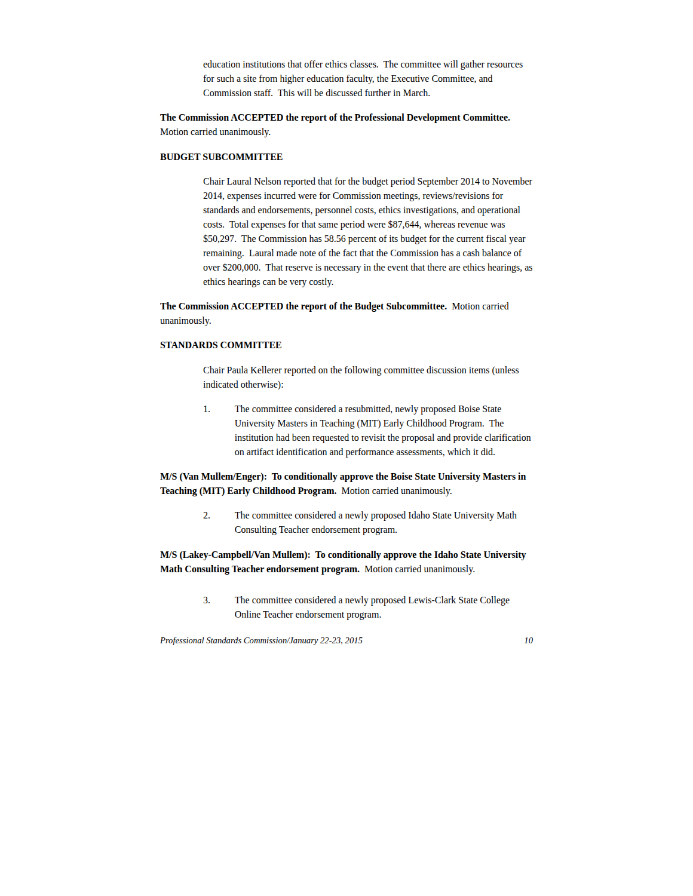education institutions that offer ethics classes. The committee will gather resources for such a site from higher education faculty, the Executive Committee, and Commission staff. This will be discussed further in March.
The Commission ACCEPTED the report of the Professional Development Committee.
Motion carried unanimously.
BUDGET SUBCOMMITTEE
Chair Laural Nelson reported that for the budget period September 2014 to November 2014, expenses incurred were for Commission meetings, reviews/revisions for standards and endorsements, personnel costs, ethics investigations, and operational costs. Total expenses for that same period were $87,644, whereas revenue was $50,297. The Commission has 58.56 percent of its budget for the current fiscal year remaining. Laural made note of the fact that the Commission has a cash balance of over $200,000. That reserve is necessary in the event that there are ethics hearings, as ethics hearings can be very costly.
The Commission ACCEPTED the report of the Budget Subcommittee. Motion carried unanimously.
STANDARDS COMMITTEE
Chair Paula Kellerer reported on the following committee discussion items (unless indicated otherwise):
1.
The committee considered a resubmitted, newly proposed Boise State University Masters in Teaching (MIT) Early Childhood Program. The institution had been requested to revisit the proposal and provide clarification on artifact identification and performance assessments, which it did.
M/S (Van Mullem/Enger): To conditionally approve the Boise State University Masters in Teaching (MIT) Early Childhood Program. Motion carried unanimously.
2.
The committee considered a newly proposed Idaho State University Math Consulting Teacher endorsement program.
M/S (Lakey-Campbell/Van Mullem): To conditionally approve the Idaho State University Math Consulting Teacher endorsement program. Motion carried unanimously.
3.
The committee considered a newly proposed Lewis-Clark State College Online Teacher endorsement program.
Professional Standards Commission/January 22-23, 2015 10